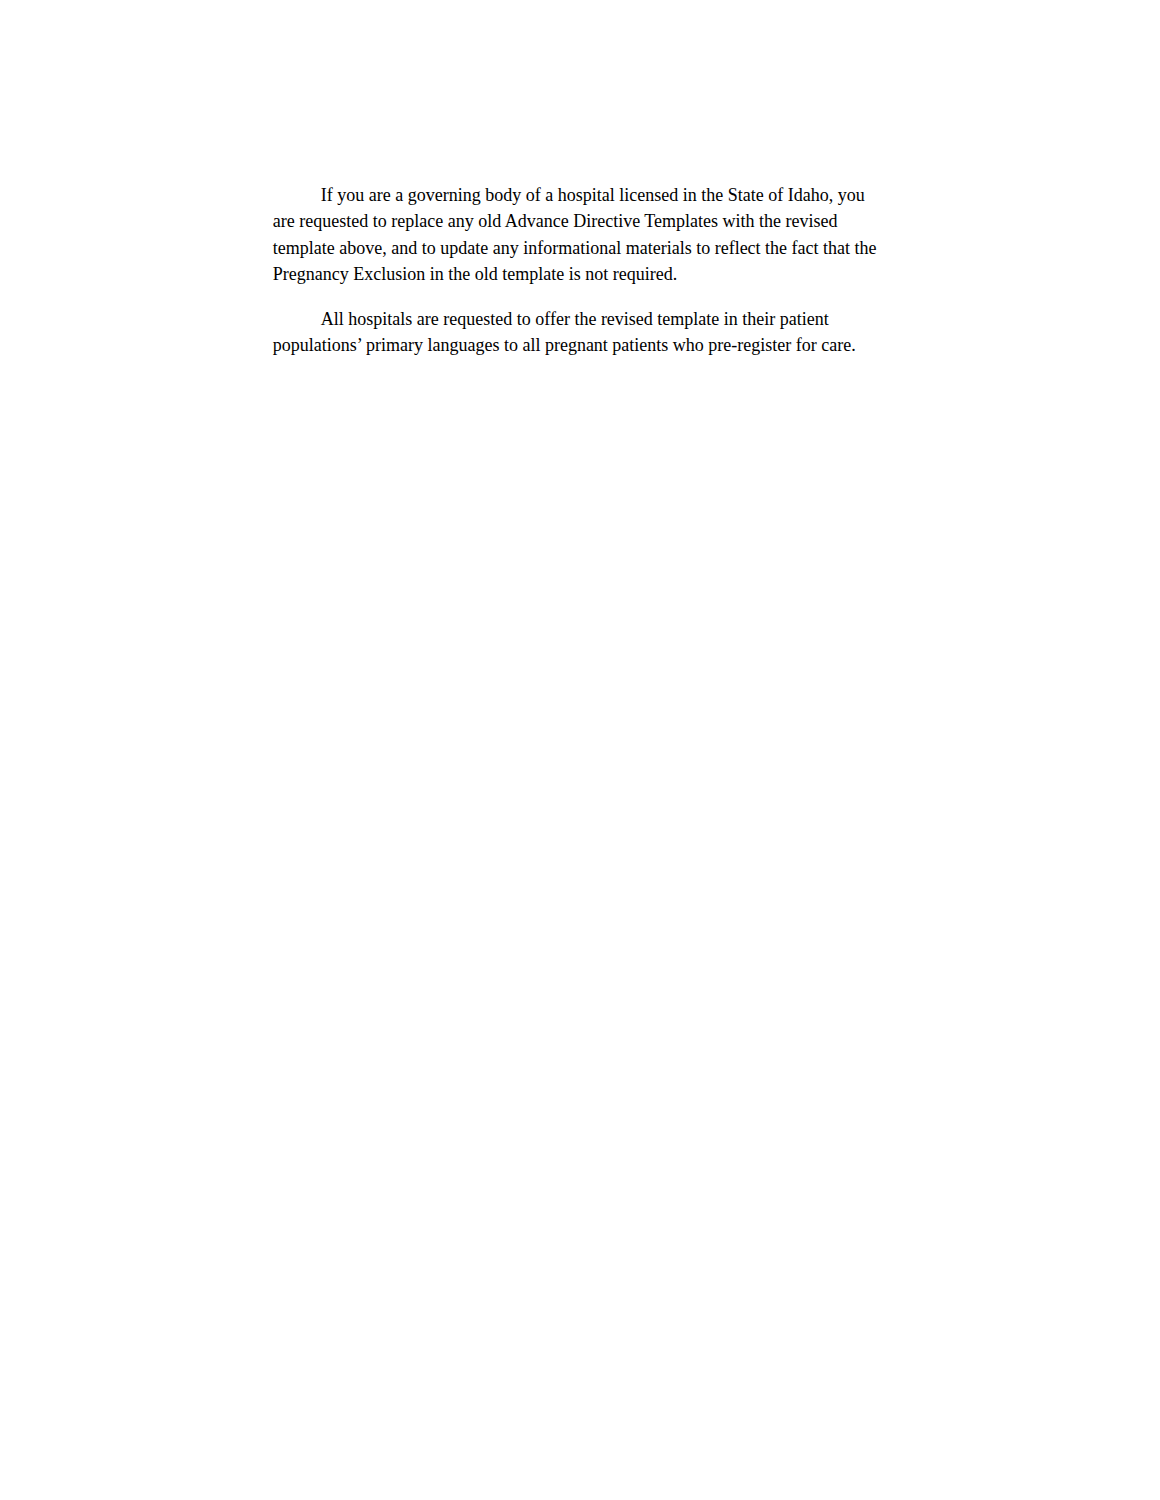If you are a governing body of a hospital licensed in the State of Idaho, you are requested to replace any old Advance Directive Templates with the revised template above, and to update any informational materials to reflect the fact that the Pregnancy Exclusion in the old template is not required.
All hospitals are requested to offer the revised template in their patient populations’ primary languages to all pregnant patients who pre-register for care.